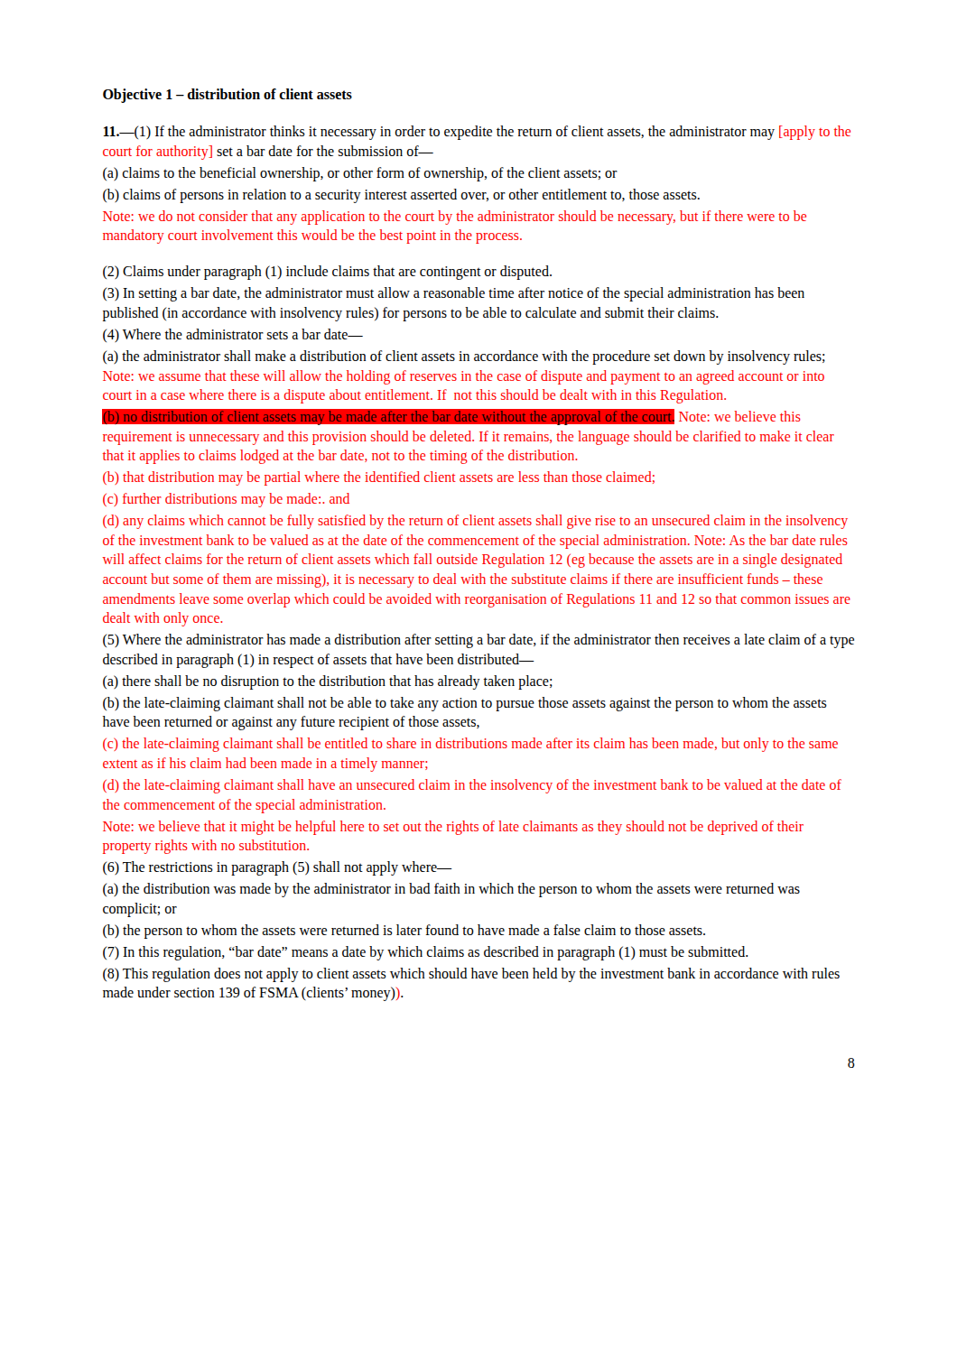Objective 1 – distribution of client assets
11.—(1) If the administrator thinks it necessary in order to expedite the return of client assets, the administrator may [apply to the court for authority] set a bar date for the submission of—
(a) claims to the beneficial ownership, or other form of ownership, of the client assets; or
(b) claims of persons in relation to a security interest asserted over, or other entitlement to, those assets.
Note: we do not consider that any application to the court by the administrator should be necessary, but if there were to be mandatory court involvement this would be the best point in the process.
(2) Claims under paragraph (1) include claims that are contingent or disputed.
(3) In setting a bar date, the administrator must allow a reasonable time after notice of the special administration has been published (in accordance with insolvency rules) for persons to be able to calculate and submit their claims.
(4) Where the administrator sets a bar date—
(a) the administrator shall make a distribution of client assets in accordance with the procedure set down by insolvency rules; Note: we assume that these will allow the holding of reserves in the case of dispute and payment to an agreed account or into court in a case where there is a dispute about entitlement. If not this should be dealt with in this Regulation.
(b) no distribution of client assets may be made after the bar date without the approval of the court. Note: we believe this requirement is unnecessary and this provision should be deleted. If it remains, the language should be clarified to make it clear that it applies to claims lodged at the bar date, not to the timing of the distribution.
(b) that distribution may be partial where the identified client assets are less than those claimed;
(c) further distributions may be made:. and
(d) any claims which cannot be fully satisfied by the return of client assets shall give rise to an unsecured claim in the insolvency of the investment bank to be valued as at the date of the commencement of the special administration. Note: As the bar date rules will affect claims for the return of client assets which fall outside Regulation 12 (eg because the assets are in a single designated account but some of them are missing), it is necessary to deal with the substitute claims if there are insufficient funds – these amendments leave some overlap which could be avoided with reorganisation of Regulations 11 and 12 so that common issues are dealt with only once.
(5) Where the administrator has made a distribution after setting a bar date, if the administrator then receives a late claim of a type described in paragraph (1) in respect of assets that have been distributed—
(a) there shall be no disruption to the distribution that has already taken place;
(b) the late-claiming claimant shall not be able to take any action to pursue those assets against the person to whom the assets have been returned or against any future recipient of those assets,
(c) the late-claiming claimant shall be entitled to share in distributions made after its claim has been made, but only to the same extent as if his claim had been made in a timely manner;
(d) the late-claiming claimant shall have an unsecured claim in the insolvency of the investment bank to be valued at the date of the commencement of the special administration.
Note: we believe that it might be helpful here to set out the rights of late claimants as they should not be deprived of their property rights with no substitution.
(6) The restrictions in paragraph (5) shall not apply where—
(a) the distribution was made by the administrator in bad faith in which the person to whom the assets were returned was complicit; or
(b) the person to whom the assets were returned is later found to have made a false claim to those assets.
(7) In this regulation, “bar date” means a date by which claims as described in paragraph (1) must be submitted.
(8) This regulation does not apply to client assets which should have been held by the investment bank in accordance with rules made under section 139 of FSMA (clients’ money)).
8